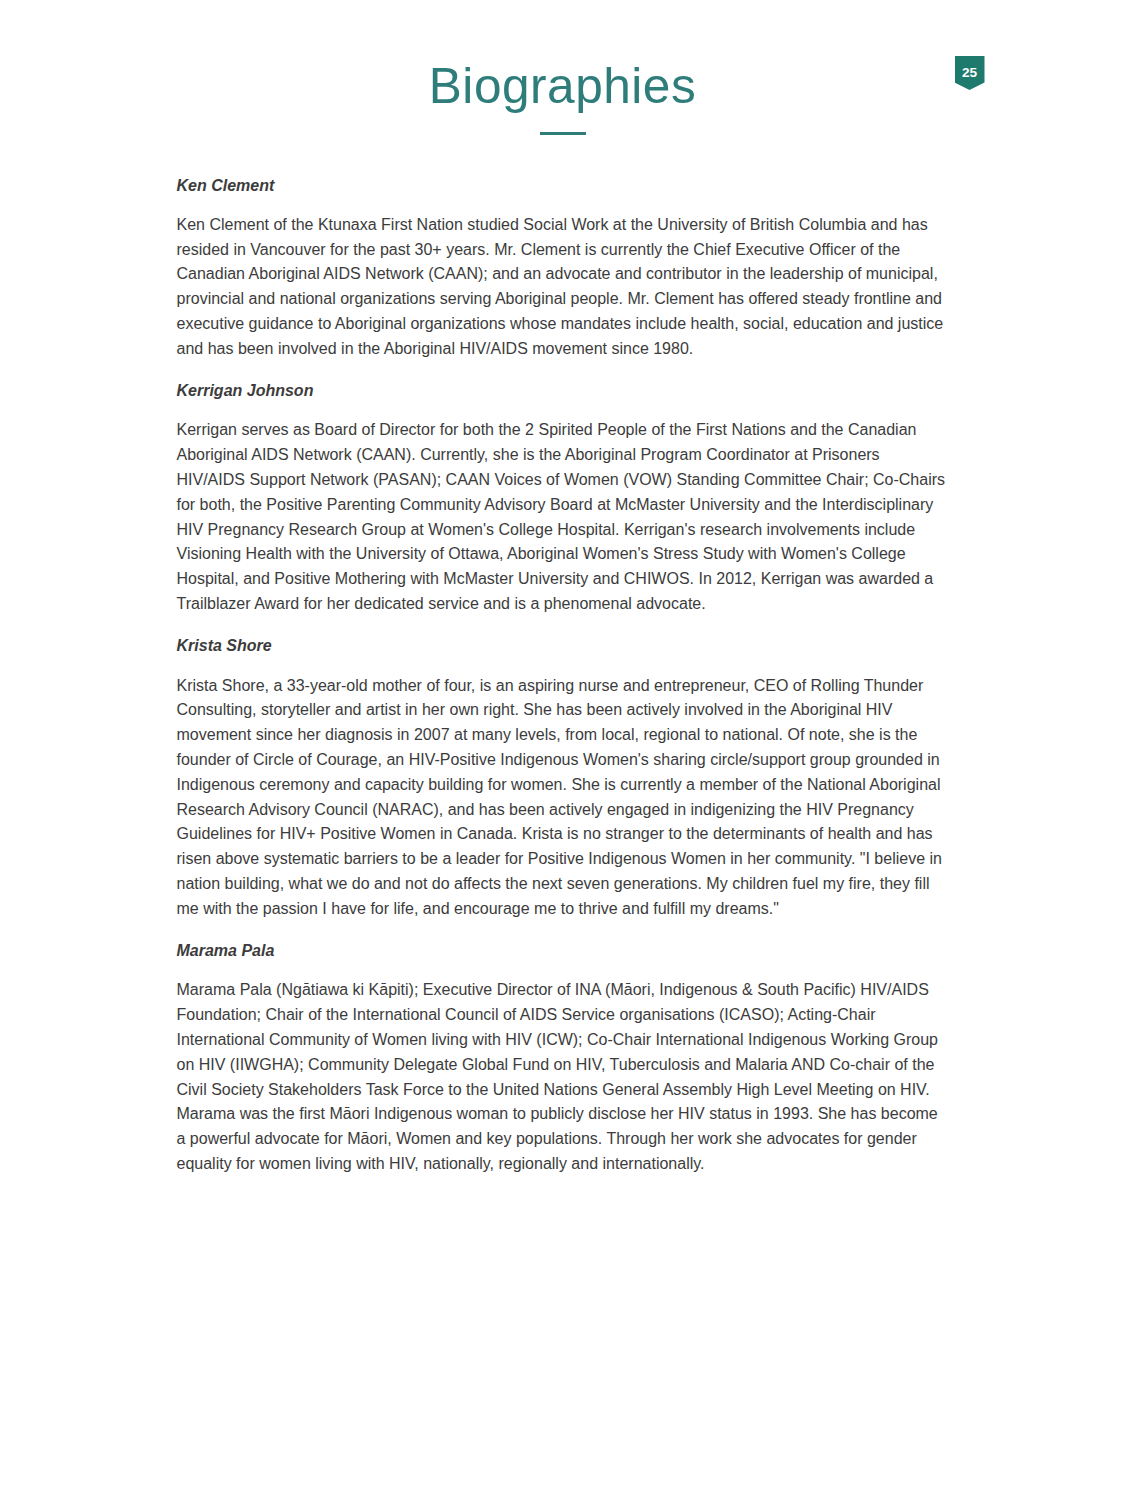25
Biographies
Ken Clement
Ken Clement of the Ktunaxa First Nation studied Social Work at the University of British Columbia and has resided in Vancouver for the past 30+ years. Mr. Clement is currently the Chief Executive Officer of the Canadian Aboriginal AIDS Network (CAAN); and an advocate and contributor in the leadership of municipal, provincial and national organizations serving Aboriginal people. Mr. Clement has offered steady frontline and executive guidance to Aboriginal organizations whose mandates include health, social, education and justice and has been involved in the Aboriginal HIV/AIDS movement since 1980.
Kerrigan Johnson
Kerrigan serves as Board of Director for both the 2 Spirited People of the First Nations and the Canadian Aboriginal AIDS Network (CAAN). Currently, she is the Aboriginal Program Coordinator at Prisoners HIV/AIDS Support Network (PASAN); CAAN Voices of Women (VOW) Standing Committee Chair; Co-Chairs for both, the Positive Parenting Community Advisory Board at McMaster University and the Interdisciplinary HIV Pregnancy Research Group at Women's College Hospital. Kerrigan's research involvements include Visioning Health with the University of Ottawa, Aboriginal Women's Stress Study with Women's College Hospital, and Positive Mothering with McMaster University and CHIWOS. In 2012, Kerrigan was awarded a Trailblazer Award for her dedicated service and is a phenomenal advocate.
Krista Shore
Krista Shore, a 33-year-old mother of four, is an aspiring nurse and entrepreneur, CEO of Rolling Thunder Consulting, storyteller and artist in her own right. She has been actively involved in the Aboriginal HIV movement since her diagnosis in 2007 at many levels, from local, regional to national. Of note, she is the founder of Circle of Courage, an HIV-Positive Indigenous Women's sharing circle/support group grounded in Indigenous ceremony and capacity building for women. She is currently a member of the National Aboriginal Research Advisory Council (NARAC), and has been actively engaged in indigenizing the HIV Pregnancy Guidelines for HIV+ Positive Women in Canada. Krista is no stranger to the determinants of health and has risen above systematic barriers to be a leader for Positive Indigenous Women in her community. "I believe in nation building, what we do and not do affects the next seven generations. My children fuel my fire, they fill me with the passion I have for life, and encourage me to thrive and fulfill my dreams."
Marama Pala
Marama Pala (Ngātiawa ki Kāpiti); Executive Director of INA (Māori, Indigenous & South Pacific) HIV/AIDS Foundation; Chair of the International Council of AIDS Service organisations (ICASO); Acting-Chair International Community of Women living with HIV (ICW); Co-Chair International Indigenous Working Group on HIV (IIWGHA); Community Delegate Global Fund on HIV, Tuberculosis and Malaria AND Co-chair of the Civil Society Stakeholders Task Force to the United Nations General Assembly High Level Meeting on HIV. Marama was the first Māori Indigenous woman to publicly disclose her HIV status in 1993. She has become a powerful advocate for Māori, Women and key populations. Through her work she advocates for gender equality for women living with HIV, nationally, regionally and internationally.